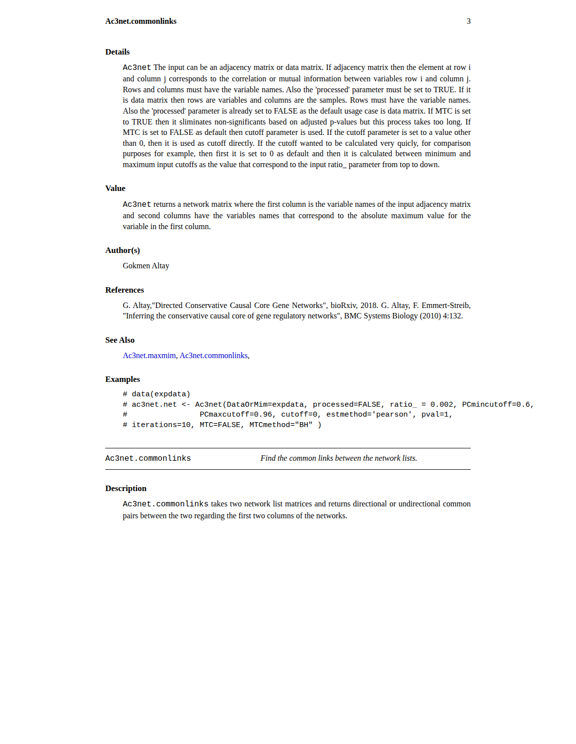Ac3net.commonlinks 3
Details
Ac3net The input can be an adjacency matrix or data matrix. If adjacency matrix then the element at row i and column j corresponds to the correlation or mutual information between variables row i and column j. Rows and columns must have the variable names. Also the 'processed' parameter must be set to TRUE. If it is data matrix then rows are variables and columns are the samples. Rows must have the variable names. Also the 'processed' parameter is already set to FALSE as the default usage case is data matrix. If MTC is set to TRUE then it sliminates non-significants based on adjusted p-values but this process takes too long. If MTC is set to FALSE as default then cutoff parameter is used. If the cutoff parameter is set to a value other than 0, then it is used as cutoff directly. If the cutoff wanted to be calculated very quicly, for comparison purposes for example, then first it is set to 0 as default and then it is calculated between minimum and maximum input cutoffs as the value that correspond to the input ratio_ parameter from top to down.
Value
Ac3net returns a network matrix where the first column is the variable names of the input adjacency matrix and second columns have the variables names that correspond to the absolute maximum value for the variable in the first column.
Author(s)
Gokmen Altay
References
G. Altay,"Directed Conservative Causal Core Gene Networks", bioRxiv, 2018. G. Altay, F. Emmert-Streib, "Inferring the conservative causal core of gene regulatory networks", BMC Systems Biology (2010) 4:132.
See Also
Ac3net.maxmim, Ac3net.commonlinks,
Examples
# data(expdata)
# ac3net.net <- Ac3net(DataOrMim=expdata, processed=FALSE, ratio_ = 0.002, PCmincutoff=0.6,
#                PCmaxcutoff=0.96, cutoff=0, estmethod='pearson', pval=1,
# iterations=10, MTC=FALSE, MTCmethod="BH" )
Ac3net.commonlinks Find the common links between the network lists.
Description
Ac3net.commonlinks takes two network list matrices and returns directional or undirectional common pairs between the two regarding the first two columns of the networks.